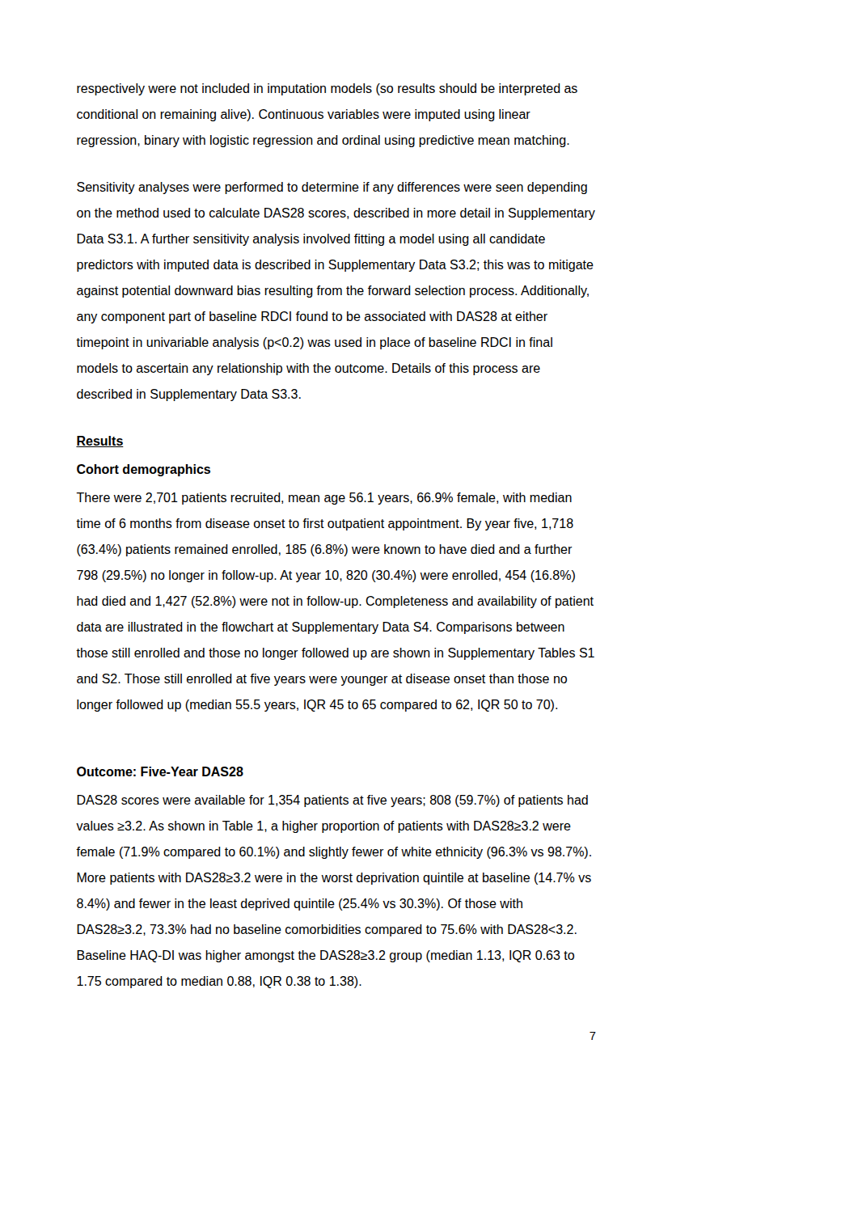respectively were not included in imputation models (so results should be interpreted as conditional on remaining alive). Continuous variables were imputed using linear regression, binary with logistic regression and ordinal using predictive mean matching.
Sensitivity analyses were performed to determine if any differences were seen depending on the method used to calculate DAS28 scores, described in more detail in Supplementary Data S3.1. A further sensitivity analysis involved fitting a model using all candidate predictors with imputed data is described in Supplementary Data S3.2; this was to mitigate against potential downward bias resulting from the forward selection process. Additionally, any component part of baseline RDCI found to be associated with DAS28 at either timepoint in univariable analysis (p<0.2) was used in place of baseline RDCI in final models to ascertain any relationship with the outcome. Details of this process are described in Supplementary Data S3.3.
Results
Cohort demographics
There were 2,701 patients recruited, mean age 56.1 years, 66.9% female, with median time of 6 months from disease onset to first outpatient appointment. By year five, 1,718 (63.4%) patients remained enrolled, 185 (6.8%) were known to have died and a further 798 (29.5%) no longer in follow-up. At year 10, 820 (30.4%) were enrolled, 454 (16.8%) had died and 1,427 (52.8%) were not in follow-up. Completeness and availability of patient data are illustrated in the flowchart at Supplementary Data S4. Comparisons between those still enrolled and those no longer followed up are shown in Supplementary Tables S1 and S2. Those still enrolled at five years were younger at disease onset than those no longer followed up (median 55.5 years, IQR 45 to 65 compared to 62, IQR 50 to 70).
Outcome: Five-Year DAS28
DAS28 scores were available for 1,354 patients at five years; 808 (59.7%) of patients had values ≥3.2. As shown in Table 1, a higher proportion of patients with DAS28≥3.2 were female (71.9% compared to 60.1%) and slightly fewer of white ethnicity (96.3% vs 98.7%). More patients with DAS28≥3.2 were in the worst deprivation quintile at baseline (14.7% vs 8.4%) and fewer in the least deprived quintile (25.4% vs 30.3%). Of those with DAS28≥3.2, 73.3% had no baseline comorbidities compared to 75.6% with DAS28<3.2. Baseline HAQ-DI was higher amongst the DAS28≥3.2 group (median 1.13, IQR 0.63 to 1.75 compared to median 0.88, IQR 0.38 to 1.38).
7